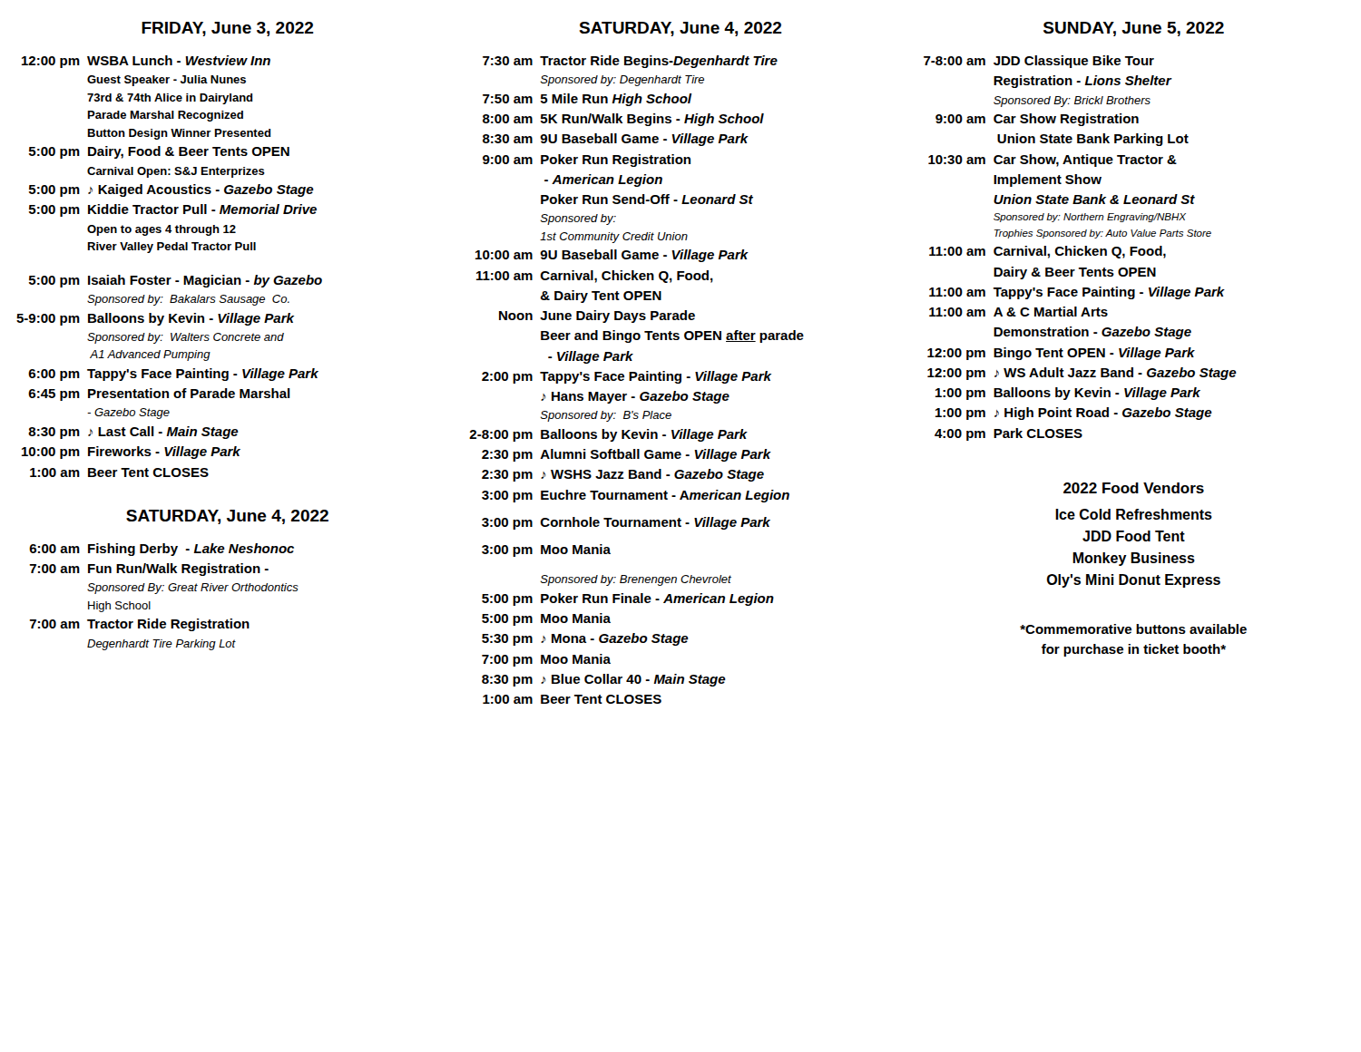FRIDAY, June 3, 2022
| 12:00 pm | WSBA Lunch - Westview Inn |
| | Guest Speaker - Julia Nunes |
| | 73rd & 74th Alice in Dairyland |
| | Parade Marshal Recognized |
| | Button Design Winner Presented |
| 5:00 pm | Dairy, Food & Beer Tents OPEN |
| | Carnival Open: S&J Enterprizes |
| 5:00 pm | ♪ Kaiged Acoustics - Gazebo Stage |
| 5:00 pm | Kiddie Tractor Pull - Memorial Drive |
| | Open to ages 4 through 12 |
| | River Valley Pedal Tractor Pull |
| 5:00 pm | Isaiah Foster - Magician - by Gazebo |
| | Sponsored by: Bakalars Sausage Co. |
| 5-9:00 pm | Balloons by Kevin - Village Park |
| | Sponsored by: Walters Concrete and |
| | A1 Advanced Pumping |
| 6:00 pm | Tappy's Face Painting - Village Park |
| 6:45 pm | Presentation of Parade Marshal |
| | - Gazebo Stage |
| 8:30 pm | ♪ Last Call - Main Stage |
| 10:00 pm | Fireworks - Village Park |
| 1:00 am | Beer Tent CLOSES |
SATURDAY, June 4, 2022
| 6:00 am | Fishing Derby - Lake Neshonoc |
| 7:00 am | Fun Run/Walk Registration - |
| | Sponsored By: Great River Orthodontics |
| | High School |
| 7:00 am | Tractor Ride Registration |
| | Degenhardt Tire Parking Lot |
SATURDAY, June 4, 2022
| 7:30 am | Tractor Ride Begins- Degenhardt Tire |
| | Sponsored by: Degenhardt Tire |
| 7:50 am | 5 Mile Run High School |
| 8:00 am | 5K Run/Walk Begins - High School |
| 8:30 am | 9U Baseball Game - Village Park |
| 9:00 am | Poker Run Registration |
| | - American Legion |
| | Poker Run Send-Off - Leonard St |
| | Sponsored by: |
| | 1st Community Credit Union |
| 10:00 am | 9U Baseball Game - Village Park |
| 11:00 am | Carnival, Chicken Q, Food, |
| | & Dairy Tent OPEN |
| Noon | June Dairy Days Parade |
| | Beer and Bingo Tents OPEN after parade |
| | - Village Park |
| 2:00 pm | Tappy's Face Painting - Village Park |
| | ♪ Hans Mayer - Gazebo Stage |
| | Sponsored by: B's Place |
| 2-8:00 pm | Balloons by Kevin - Village Park |
| 2:30 pm | Alumni Softball Game - Village Park |
| 2:30 pm | ♪ WSHS Jazz Band - Gazebo Stage |
| 3:00 pm | Euchre Tournament - A merican Legion |
| 3:00 pm | Cornhole Tournament - Village Park |
| 3:00 pm | Moo Mania |
| | Sponsored by: Brenengen Chevrolet |
| 5:00 pm | Poker Run Finale - American Legion |
| 5:00 pm | Moo Mania |
| 5:30 pm | ♪ Mona - Gazebo Stage |
| 7:00 pm | Moo Mania |
| 8:30 pm | ♪ Blue Collar 40 - Main Stage |
| 1:00 am | Beer Tent CLOSES |
SUNDAY, June 5, 2022
| 7-8:00 am | JDD Classique Bike Tour |
| | Registration - Lions Shelter |
| | Sponsored By: Brickl Brothers |
| 9:00 am | Car Show Registration |
| | Union State Bank Parking Lot |
| 10:30 am | Car Show, Antique Tractor & |
| | Implement Show |
| | Union State Bank & Leonard St |
| | Sponsored by: Northern Engraving/NBHX |
| | Trophies Sponsored by: Auto Value Parts Store |
| 11:00 am | Carnival, Chicken Q, Food, |
| | Dairy & Beer Tents OPEN |
| 11:00 am | Tappy's Face Painting - Village Park |
| 11:00 am | A & C Martial Arts |
| | Demonstration - Gazebo Stage |
| 12:00 pm | Bingo Tent OPEN - Village Park |
| 12:00 pm | ♪ WS Adult Jazz Band - Gazebo Stage |
| 1:00 pm | Balloons by Kevin - Village Park |
| 1:00 pm | ♪ High Point Road - Gazebo Stage |
| 4:00 pm | Park CLOSES |
2022 Food Vendors
Ice Cold Refreshments
JDD Food Tent
Monkey Business
Oly's Mini Donut Express
*Commemorative buttons available
for purchase in ticket booth*